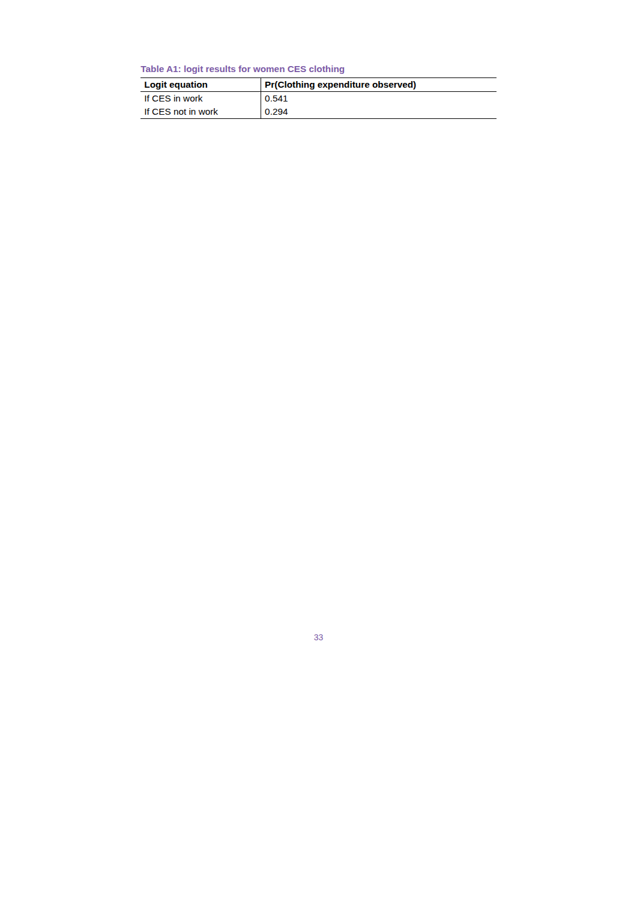Table A1: logit results for women CES clothing
| Logit equation | Pr(Clothing expenditure observed) |
| --- | --- |
| If CES in work | 0.541 |
| If CES not in work | 0.294 |
33